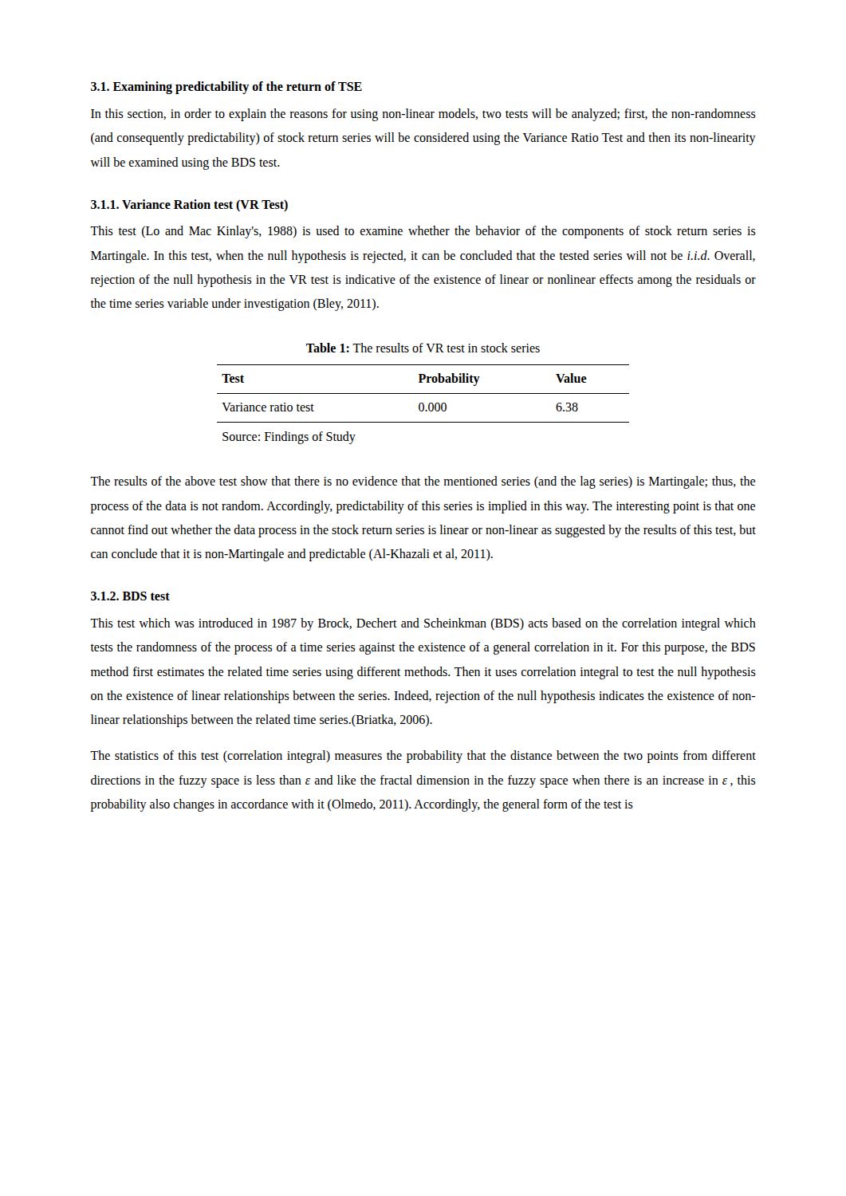3.1. Examining predictability of the return of TSE
In this section, in order to explain the reasons for using non-linear models, two tests will be analyzed; first, the non-randomness (and consequently predictability) of stock return series will be considered using the Variance Ratio Test and then its non-linearity will be examined using the BDS test.
3.1.1. Variance Ration test (VR Test)
This test (Lo and Mac Kinlay's, 1988) is used to examine whether the behavior of the components of stock return series is Martingale. In this test, when the null hypothesis is rejected, it can be concluded that the tested series will not be i.i.d. Overall, rejection of the null hypothesis in the VR test is indicative of the existence of linear or nonlinear effects among the residuals or the time series variable under investigation (Bley, 2011).
Table 1: The results of VR test in stock series
| Test | Probability | Value |
| --- | --- | --- |
| Variance ratio test | 0.000 | 6.38 |
Source: Findings of Study
The results of the above test show that there is no evidence that the mentioned series (and the lag series) is Martingale; thus, the process of the data is not random. Accordingly, predictability of this series is implied in this way. The interesting point is that one cannot find out whether the data process in the stock return series is linear or non-linear as suggested by the results of this test, but can conclude that it is non-Martingale and predictable (Al-Khazali et al, 2011).
3.1.2. BDS test
This test which was introduced in 1987 by Brock, Dechert and Scheinkman (BDS) acts based on the correlation integral which tests the randomness of the process of a time series against the existence of a general correlation in it. For this purpose, the BDS method first estimates the related time series using different methods. Then it uses correlation integral to test the null hypothesis on the existence of linear relationships between the series. Indeed, rejection of the null hypothesis indicates the existence of non-linear relationships between the related time series.(Briatka, 2006).
The statistics of this test (correlation integral) measures the probability that the distance between the two points from different directions in the fuzzy space is less than ε and like the fractal dimension in the fuzzy space when there is an increase in ε , this probability also changes in accordance with it (Olmedo, 2011). Accordingly, the general form of the test is